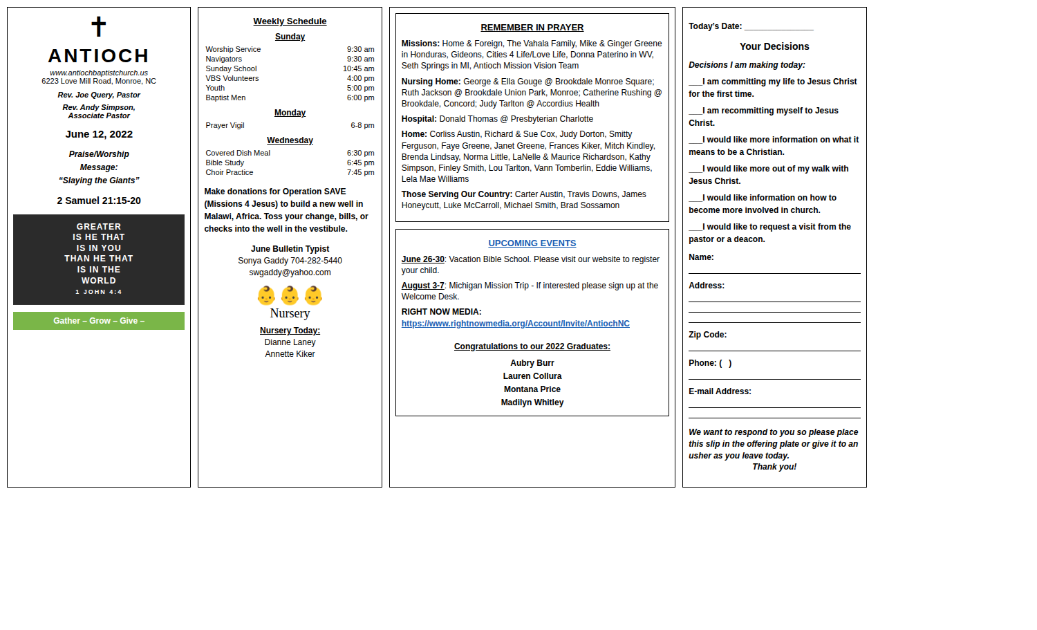✝
ANTIOCH
www.antiochbaptistchurch.us
6223 Love Mill Road, Monroe, NC
Rev. Joe Query, Pastor
Rev. Andy Simpson,
Associate Pastor
June 12, 2022
Praise/Worship
Message:
“Slaying the Giants”
2 Samuel 21:15-20
GREATER
IS HE THAT
IS IN YOU
THAN HE THAT
IS IN THE
WORLD
1 JOHN 4:4
Gather – Grow – Give –
Weekly Schedule
Sunday
| Worship Service | 9:30 am |
| Navigators | 9:30 am |
| Sunday School | 10:45 am |
| VBS Volunteers | 4:00 pm |
| Youth | 5:00 pm |
| Baptist Men | 6:00 pm |
Monday
| Prayer Vigil | 6-8 pm |
Wednesday
| Covered Dish Meal | 6:30 pm |
| Bible Study | 6:45 pm |
| Choir Practice | 7:45 pm |
Make donations for Operation SAVE (Missions 4 Jesus) to build a new well in Malawi, Africa. Toss your change, bills, or checks into the well in the vestibule.
June Bulletin Typist
Sonya Gaddy 704-282-5440
swgaddy@yahoo.com
👶👶👶
Nursery
Nursery Today:
Dianne Laney
Annette Kiker
REMEMBER IN PRAYER
Missions: Home & Foreign, The Vahala Family, Mike & Ginger Greene in Honduras, Gideons, Cities 4 Life/Love Life, Donna Paterino in WV, Seth Springs in MI, Antioch Mission Vision Team
Nursing Home: George & Ella Gouge @ Brookdale Monroe Square; Ruth Jackson @ Brookdale Union Park, Monroe; Catherine Rushing @ Brookdale, Concord; Judy Tarlton @ Accordius Health
Hospital: Donald Thomas @ Presbyterian Charlotte
Home: Corliss Austin, Richard & Sue Cox, Judy Dorton, Smitty Ferguson, Faye Greene, Janet Greene, Frances Kiker, Mitch Kindley, Brenda Lindsay, Norma Little, LaNelle & Maurice Richardson, Kathy Simpson, Finley Smith, Lou Tarlton, Vann Tomberlin, Eddie Williams, Lela Mae Williams
Those Serving Our Country: Carter Austin, Travis Downs, James Honeycutt, Luke McCarroll, Michael Smith, Brad Sossamon
UPCOMING EVENTS
June 26-30: Vacation Bible School. Please visit our website to register your child.
August 3-7: Michigan Mission Trip - If interested please sign up at the Welcome Desk.
RIGHT NOW MEDIA:
https://www.rightnowmedia.org/Account/Invite/AntiochNC
Congratulations to our 2022 Graduates:
Aubry Burr
Lauren Collura
Montana Price
Madilyn Whitley
Today’s Date: _______________
Your Decisions
Decisions I am making today:
___I am committing my life to Jesus Christ for the first time.
___I am recommitting myself to Jesus Christ.
___I would like more information on what it means to be a Christian.
___I would like more out of my walk with Jesus Christ.
___I would like information on how to become more involved in church.
___I would like to request a visit from the pastor or a deacon.
Name:
Address:
Zip Code:
Phone: ( )
E-mail Address:
We want to respond to you so please place this slip in the offering plate or give it to an usher as you leave today. Thank you!